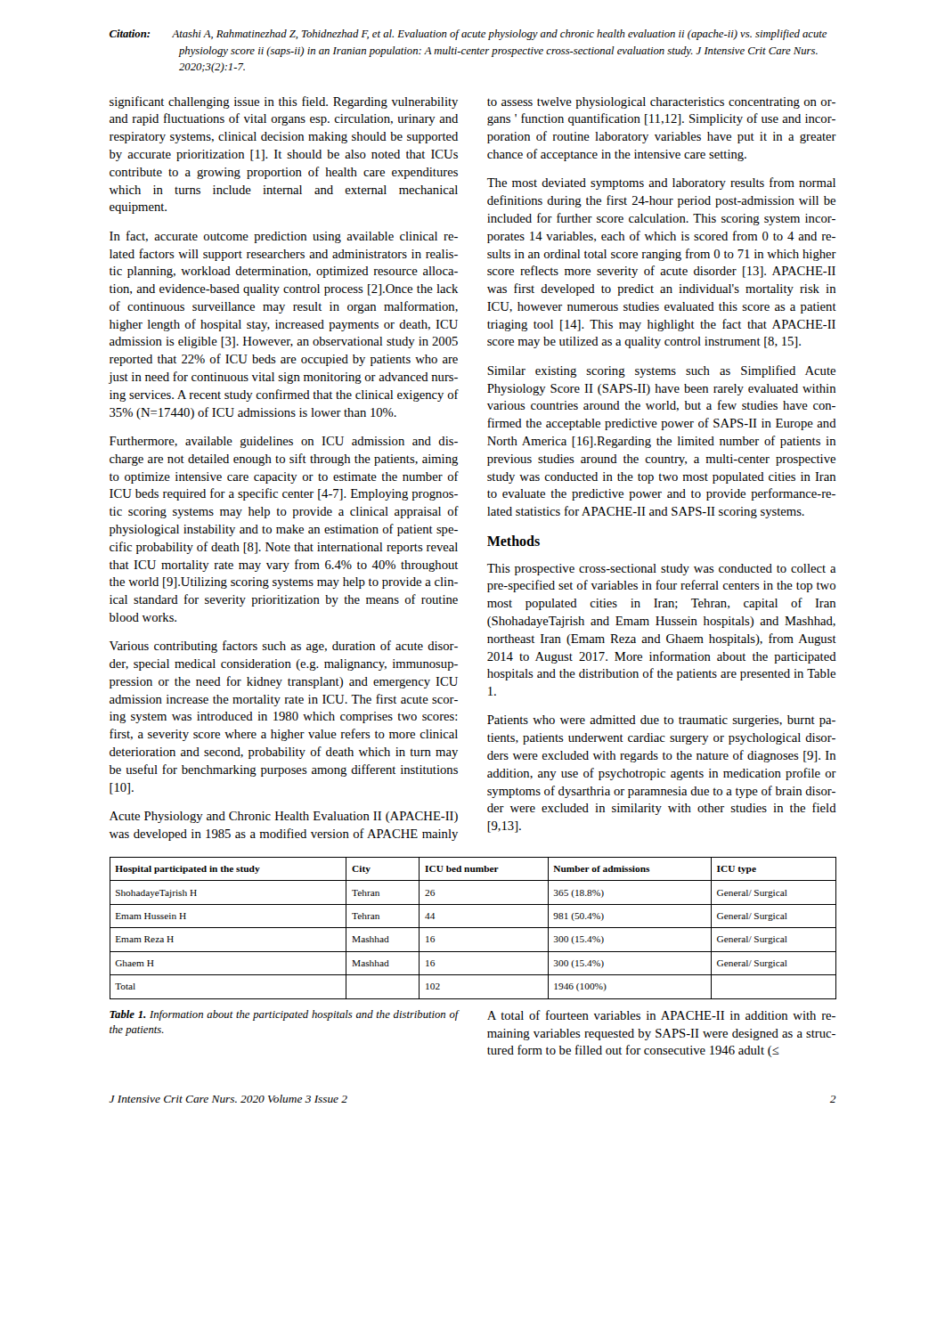Citation: Atashi A, Rahmatinezhad Z, Tohidnezhad F, et al. Evaluation of acute physiology and chronic health evaluation ii (apache-ii) vs. simplified acute physiology score ii (saps-ii) in an Iranian population: A multi-center prospective cross-sectional evaluation study. J Intensive Crit Care Nurs. 2020;3(2):1-7.
significant challenging issue in this field. Regarding vulnerability and rapid fluctuations of vital organs esp. circulation, urinary and respiratory systems, clinical decision making should be supported by accurate prioritization [1]. It should be also noted that ICUs contribute to a growing proportion of health care expenditures which in turns include internal and external mechanical equipment.
In fact, accurate outcome prediction using available clinical related factors will support researchers and administrators in realistic planning, workload determination, optimized resource allocation, and evidence-based quality control process [2].Once the lack of continuous surveillance may result in organ malformation, higher length of hospital stay, increased payments or death, ICU admission is eligible [3]. However, an observational study in 2005 reported that 22% of ICU beds are occupied by patients who are just in need for continuous vital sign monitoring or advanced nursing services. A recent study confirmed that the clinical exigency of 35% (N=17440) of ICU admissions is lower than 10%.
Furthermore, available guidelines on ICU admission and discharge are not detailed enough to sift through the patients, aiming to optimize intensive care capacity or to estimate the number of ICU beds required for a specific center [4-7]. Employing prognostic scoring systems may help to provide a clinical appraisal of physiological instability and to make an estimation of patient specific probability of death [8]. Note that international reports reveal that ICU mortality rate may vary from 6.4% to 40% throughout the world [9].Utilizing scoring systems may help to provide a clinical standard for severity prioritization by the means of routine blood works.
Various contributing factors such as age, duration of acute disorder, special medical consideration (e.g. malignancy, immunosuppression or the need for kidney transplant) and emergency ICU admission increase the mortality rate in ICU. The first acute scoring system was introduced in 1980 which comprises two scores: first, a severity score where a higher value refers to more clinical deterioration and second, probability of death which in turn may be useful for benchmarking purposes among different institutions [10].
Acute Physiology and Chronic Health Evaluation II (APACHE-II) was developed in 1985 as a modified version of APACHE mainly to assess twelve physiological characteristics concentrating on organs ' function quantification [11,12]. Simplicity of use and incorporation of routine laboratory variables have put it in a greater chance of acceptance in the intensive care setting.
The most deviated symptoms and laboratory results from normal definitions during the first 24-hour period post-admission will be included for further score calculation. This scoring system incorporates 14 variables, each of which is scored from 0 to 4 and results in an ordinal total score ranging from 0 to 71 in which higher score reflects more severity of acute disorder [13]. APACHE-II was first developed to predict an individual's mortality risk in ICU, however numerous studies evaluated this score as a patient triaging tool [14]. This may highlight the fact that APACHE-II score may be utilized as a quality control instrument [8, 15].
Similar existing scoring systems such as Simplified Acute Physiology Score II (SAPS-II) have been rarely evaluated within various countries around the world, but a few studies have confirmed the acceptable predictive power of SAPS-II in Europe and North America [16].Regarding the limited number of patients in previous studies around the country, a multi-center prospective study was conducted in the top two most populated cities in Iran to evaluate the predictive power and to provide performance-related statistics for APACHE-II and SAPS-II scoring systems.
Methods
This prospective cross-sectional study was conducted to collect a pre-specified set of variables in four referral centers in the top two most populated cities in Iran; Tehran, capital of Iran (ShohadayeTajrish and Emam Hussein hospitals) and Mashhad, northeast Iran (Emam Reza and Ghaem hospitals), from August 2014 to August 2017. More information about the participated hospitals and the distribution of the patients are presented in Table 1.
Patients who were admitted due to traumatic surgeries, burnt patients, patients underwent cardiac surgery or psychological disorders were excluded with regards to the nature of diagnoses [9]. In addition, any use of psychotropic agents in medication profile or symptoms of dysarthria or paramnesia due to a type of brain disorder were excluded in similarity with other studies in the field [9,13].
| Hospital participated in the study | City | ICU bed number | Number of admissions | ICU type |
| --- | --- | --- | --- | --- |
| ShohadayeTajrish H | Tehran | 26 | 365 (18.8%) | General/ Surgical |
| Emam Hussein H | Tehran | 44 | 981 (50.4%) | General/ Surgical |
| Emam Reza H | Mashhad | 16 | 300 (15.4%) | General/ Surgical |
| Ghaem H | Mashhad | 16 | 300 (15.4%) | General/ Surgical |
| Total | | 102 | 1946 (100%) | |
Table 1. Information about the participated hospitals and the distribution of the patients.
A total of fourteen variables in APACHE-II in addition with remaining variables requested by SAPS-II were designed as a structured form to be filled out for consecutive 1946 adult (≤
J Intensive Crit Care Nurs. 2020 Volume 3 Issue 2 2